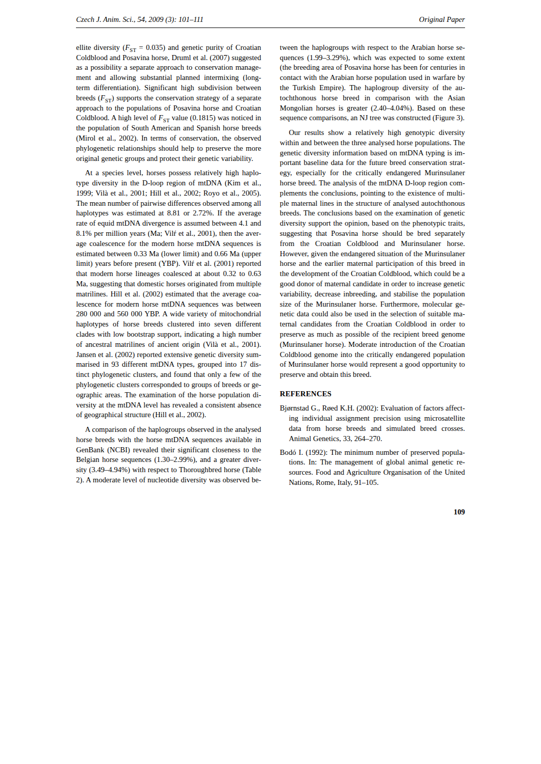Czech J. Anim. Sci., 54, 2009 (3): 101–111 Original Paper
ellite diversity (FST = 0.035) and genetic purity of Croatian Coldblood and Posavina horse, Druml et al. (2007) suggested as a possibility a separate approach to conservation management and allowing substantial planned intermixing (long-term differentiation). Significant high subdivision between breeds (FST) supports the conservation strategy of a separate approach to the populations of Posavina horse and Croatian Coldblood. A high level of FST value (0.1815) was noticed in the population of South American and Spanish horse breeds (Mirol et al., 2002). In terms of conservation, the observed phylogenetic relationships should help to preserve the more original genetic groups and protect their genetic variability.
At a species level, horses possess relatively high haplotype diversity in the D-loop region of mtDNA (Kim et al., 1999; Vilà et al., 2001; Hill et al., 2002; Royo et al., 2005). The mean number of pairwise differences observed among all haplotypes was estimated at 8.81 or 2.72%. If the average rate of equid mtDNA divergence is assumed between 4.1 and 8.1% per million years (Ma; Vilŕ et al., 2001), then the average coalescence for the modern horse mtDNA sequences is estimated between 0.33 Ma (lower limit) and 0.66 Ma (upper limit) years before present (YBP). Vilŕ et al. (2001) reported that modern horse lineages coalesced at about 0.32 to 0.63 Ma, suggesting that domestic horses originated from multiple matrilines. Hill et al. (2002) estimated that the average coalescence for modern horse mtDNA sequences was between 280 000 and 560 000 YBP. A wide variety of mitochondrial haplotypes of horse breeds clustered into seven different clades with low bootstrap support, indicating a high number of ancestral matrilines of ancient origin (Vilà et al., 2001). Jansen et al. (2002) reported extensive genetic diversity summarised in 93 different mtDNA types, grouped into 17 distinct phylogenetic clusters, and found that only a few of the phylogenetic clusters corresponded to groups of breeds or geographic areas. The examination of the horse population diversity at the mtDNA level has revealed a consistent absence of geographical structure (Hill et al., 2002).
A comparison of the haplogroups observed in the analysed horse breeds with the horse mtDNA sequences available in GenBank (NCBI) revealed their significant closeness to the Belgian horse sequences (1.30–2.99%), and a greater diversity (3.49–4.94%) with respect to Thoroughbred horse (Table 2). A moderate level of nucleotide diversity was observed between the haplogroups with respect to the Arabian horse sequences (1.99–3.29%), which was expected to some extent (the breeding area of Posavina horse has been for centuries in contact with the Arabian horse population used in warfare by the Turkish Empire). The haplogroup diversity of the autochthonous horse breed in comparison with the Asian Mongolian horses is greater (2.40–4.04%). Based on these sequence comparisons, an NJ tree was constructed (Figure 3).
Our results show a relatively high genotypic diversity within and between the three analysed horse populations. The genetic diversity information based on mtDNA typing is important baseline data for the future breed conservation strategy, especially for the critically endangered Murinsulaner horse breed. The analysis of the mtDNA D-loop region complements the conclusions, pointing to the existence of multiple maternal lines in the structure of analysed autochthonous breeds. The conclusions based on the examination of genetic diversity support the opinion, based on the phenotypic traits, suggesting that Posavina horse should be bred separately from the Croatian Coldblood and Murinsulaner horse. However, given the endangered situation of the Murinsulaner horse and the earlier maternal participation of this breed in the development of the Croatian Coldblood, which could be a good donor of maternal candidate in order to increase genetic variability, decrease inbreeding, and stabilise the population size of the Murinsulaner horse. Furthermore, molecular genetic data could also be used in the selection of suitable maternal candidates from the Croatian Coldblood in order to preserve as much as possible of the recipient breed genome (Murinsulaner horse). Moderate introduction of the Croatian Coldblood genome into the critically endangered population of Murinsulaner horse would represent a good opportunity to preserve and obtain this breed.
References
Bjørnstad G., Røed K.H. (2002): Evaluation of factors affecting individual assignment precision using microsatellite data from horse breeds and simulated breed crosses. Animal Genetics, 33, 264–270.
Bodó I. (1992): The minimum number of preserved populations. In: The management of global animal genetic resources. Food and Agriculture Organisation of the United Nations, Rome, Italy, 91–105.
109